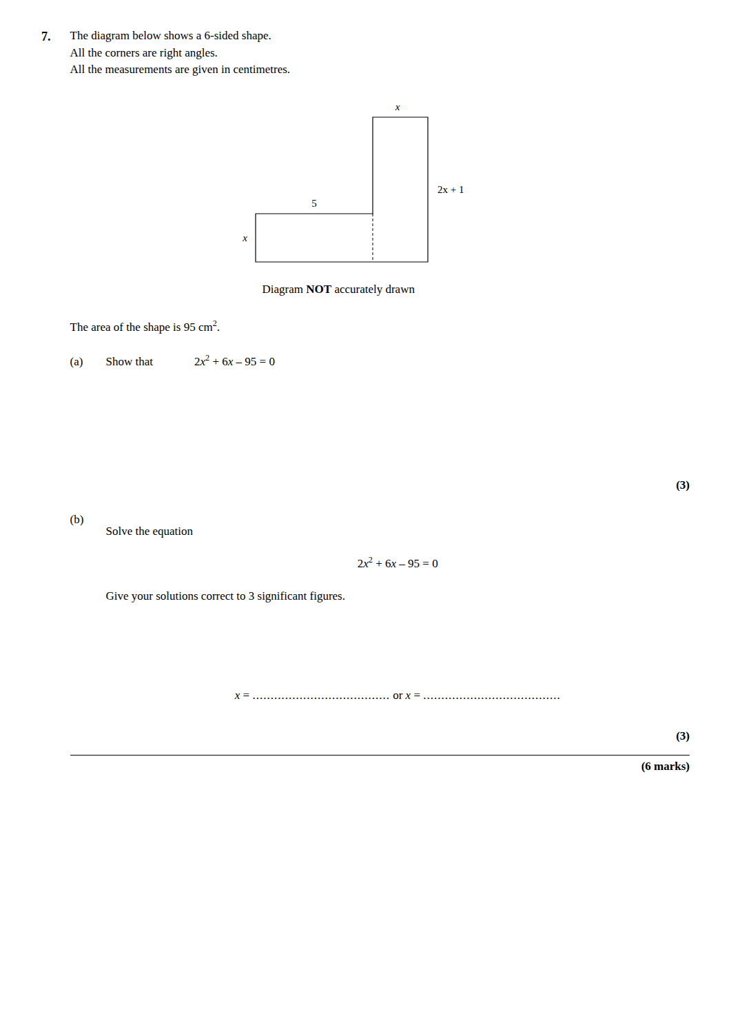7.
The diagram below shows a 6-sided shape.
All the corners are right angles.
All the measurements are given in centimetres.
Coordinates: tall rectangle: left x=250, right x=330, top y=30, bottom y=240 lower rectangle: left x=80, right x=250, top y=170, bottom y=240 Label: x (top of tall rectangle) x 2x + 1 5 x
Diagram NOT accurately drawn
The area of the shape is 95 cm2.
(a)
Show that 2x2 + 6x – 95 = 0
(3)
(b)
Solve the equation
2x2 + 6x – 95 = 0
Give your solutions correct to 3 significant figures.
x = ...................................... or x = ......................................
(3)
(6 marks)